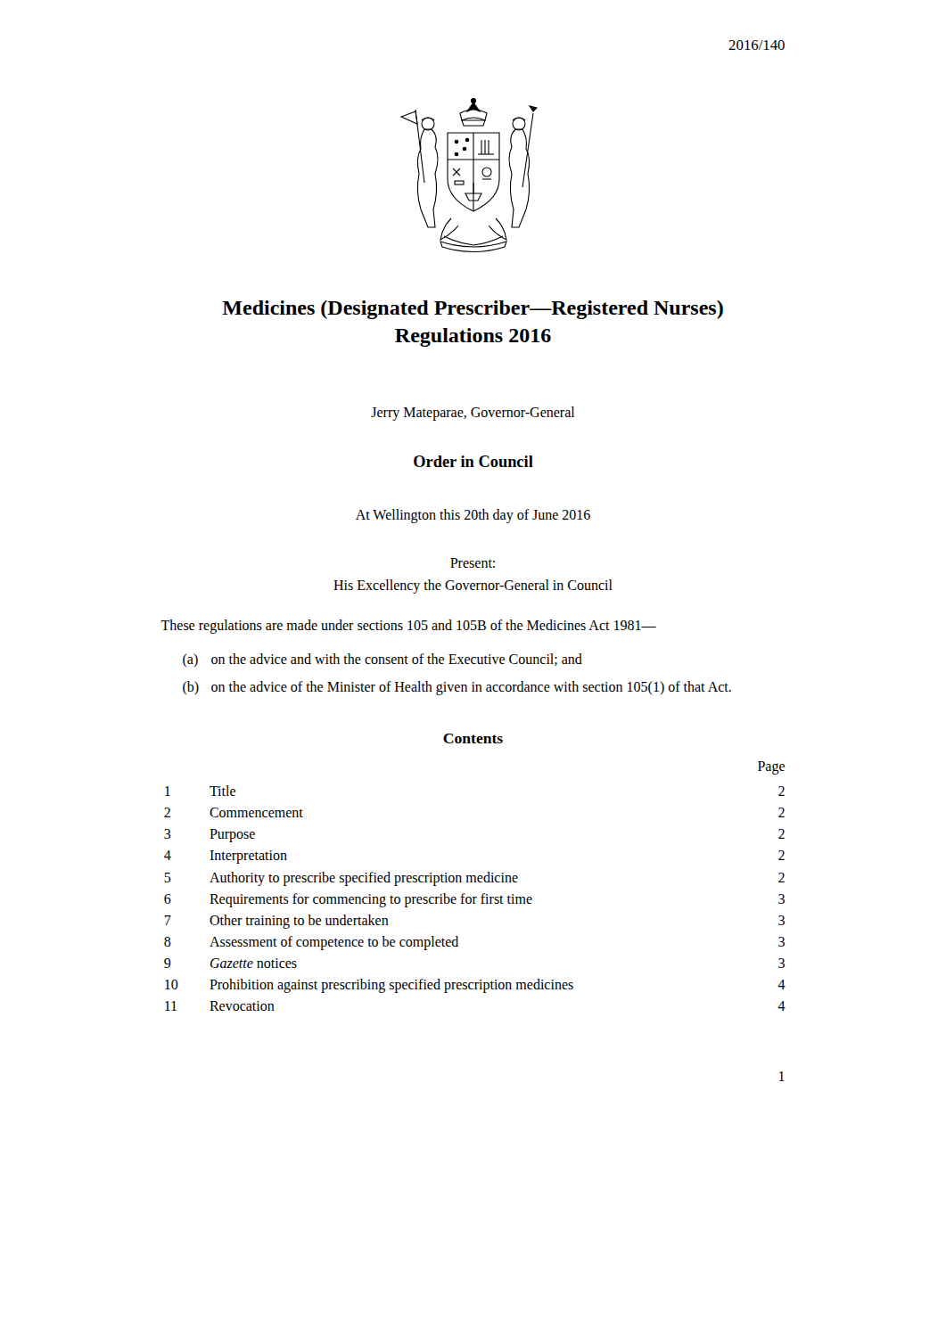2016/140
Medicines (Designated Prescriber—Registered Nurses)
Regulations 2016
Jerry Mateparae, Governor-General
Order in Council
At Wellington this 20th day of June 2016
Present:
His Excellency the Governor-General in Council
These regulations are made under sections 105 and 105B of the Medicines Act 1981—
(a)
on the advice and with the consent of the Executive Council; and
(b)
on the advice of the Minister of Health given in accordance with section 105(1) of that Act.
Contents
Page
| 1 | Title | 2 |
| 2 | Commencement | 2 |
| 3 | Purpose | 2 |
| 4 | Interpretation | 2 |
| 5 | Authority to prescribe specified prescription medicine | 2 |
| 6 | Requirements for commencing to prescribe for first time | 3 |
| 7 | Other training to be undertaken | 3 |
| 8 | Assessment of competence to be completed | 3 |
| 9 | Gazette notices | 3 |
| 10 | Prohibition against prescribing specified prescription medicines | 4 |
| 11 | Revocation | 4 |
1